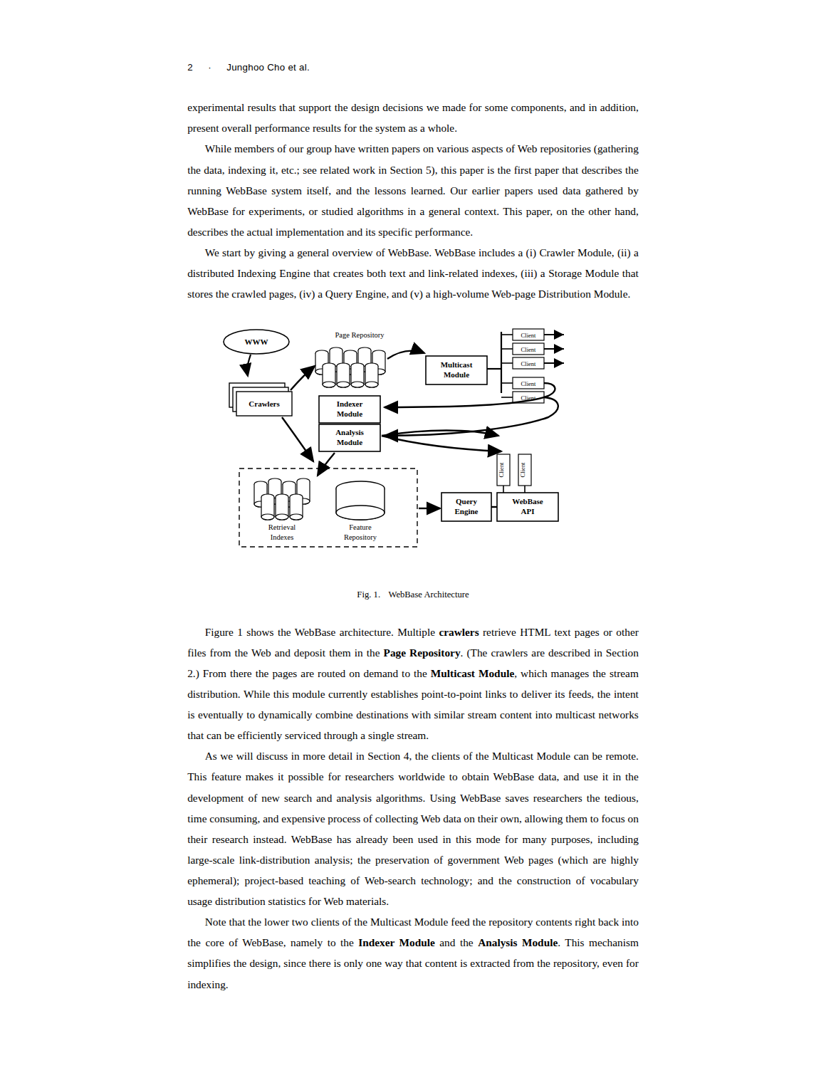2·Junghoo Cho et al.
experimental results that support the design decisions we made for some components, and in addition, present overall performance results for the system as a whole.
While members of our group have written papers on various aspects of Web repositories (gathering the data, indexing it, etc.; see related work in Section 5), this paper is the first paper that describes the running WebBase system itself, and the lessons learned. Our earlier papers used data gathered by WebBase for experiments, or studied algorithms in a general context. This paper, on the other hand, describes the actual implementation and its specific performance.
We start by giving a general overview of WebBase. WebBase includes a (i) Crawler Module, (ii) a distributed Indexing Engine that creates both text and link-related indexes, (iii) a Storage Module that stores the crawled pages, (iv) a Query Engine, and (v) a high-volume Web-page Distribution Module.
WWW Crawlers Page Repository Multicast Module Client Client Client Client Client Indexer Module Analysis Module Retrieval Indexes Feature Repository Query Engine WebBase API Client Client
Fig. 1. WebBase Architecture
Figure 1 shows the WebBase architecture. Multiple crawlers retrieve HTML text pages or other files from the Web and deposit them in the Page Repository. (The crawlers are described in Section 2.) From there the pages are routed on demand to the Multicast Module, which manages the stream distribution. While this module currently establishes point-to-point links to deliver its feeds, the intent is eventually to dynamically combine destinations with similar stream content into multicast networks that can be efficiently serviced through a single stream.
As we will discuss in more detail in Section 4, the clients of the Multicast Module can be remote. This feature makes it possible for researchers worldwide to obtain WebBase data, and use it in the development of new search and analysis algorithms. Using WebBase saves researchers the tedious, time consuming, and expensive process of collecting Web data on their own, allowing them to focus on their research instead. WebBase has already been used in this mode for many purposes, including large-scale link-distribution analysis; the preservation of government Web pages (which are highly ephemeral); project-based teaching of Web-search technology; and the construction of vocabulary usage distribution statistics for Web materials.
Note that the lower two clients of the Multicast Module feed the repository contents right back into the core of WebBase, namely to the Indexer Module and the Analysis Module. This mechanism simplifies the design, since there is only one way that content is extracted from the repository, even for indexing.